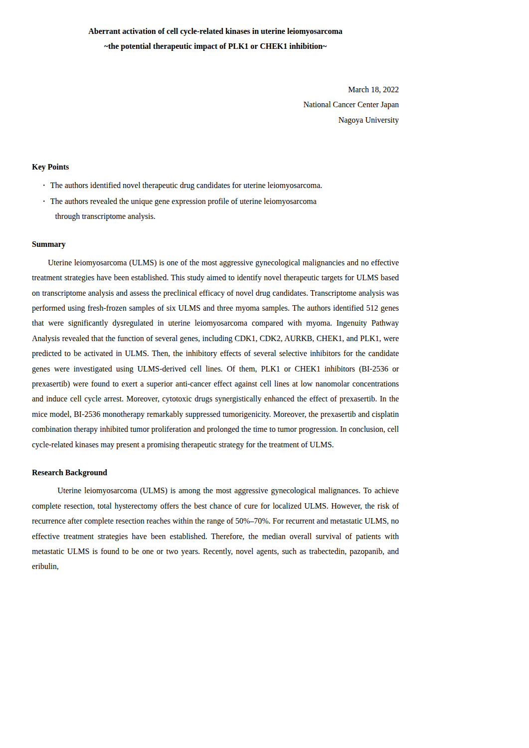Aberrant activation of cell cycle-related kinases in uterine leiomyosarcoma
~the potential therapeutic impact of PLK1 or CHEK1 inhibition~
March 18, 2022
National Cancer Center Japan
Nagoya University
Key Points
The authors identified novel therapeutic drug candidates for uterine leiomyosarcoma.
The authors revealed the unique gene expression profile of uterine leiomyosarcomathrough transcriptome analysis.
Summary
Uterine leiomyosarcoma (ULMS) is one of the most aggressive gynecological malignancies and no effective treatment strategies have been established. This study aimed to identify novel therapeutic targets for ULMS based on transcriptome analysis and assess the preclinical efficacy of novel drug candidates. Transcriptome analysis was performed using fresh-frozen samples of six ULMS and three myoma samples. The authors identified 512 genes that were significantly dysregulated in uterine leiomyosarcoma compared with myoma. Ingenuity Pathway Analysis revealed that the function of several genes, including CDK1, CDK2, AURKB, CHEK1, and PLK1, were predicted to be activated in ULMS. Then, the inhibitory effects of several selective inhibitors for the candidate genes were investigated using ULMS-derived cell lines. Of them, PLK1 or CHEK1 inhibitors (BI-2536 or prexasertib) were found to exert a superior anti-cancer effect against cell lines at low nanomolar concentrations and induce cell cycle arrest. Moreover, cytotoxic drugs synergistically enhanced the effect of prexasertib. In the mice model, BI-2536 monotherapy remarkably suppressed tumorigenicity. Moreover, the prexasertib and cisplatin combination therapy inhibited tumor proliferation and prolonged the time to tumor progression. In conclusion, cell cycle-related kinases may present a promising therapeutic strategy for the treatment of ULMS.
Research Background
Uterine leiomyosarcoma (ULMS) is among the most aggressive gynecological malignances. To achieve complete resection, total hysterectomy offers the best chance of cure for localized ULMS. However, the risk of recurrence after complete resection reaches within the range of 50%–70%. For recurrent and metastatic ULMS, no effective treatment strategies have been established. Therefore, the median overall survival of patients with metastatic ULMS is found to be one or two years. Recently, novel agents, such as trabectedin, pazopanib, and eribulin,